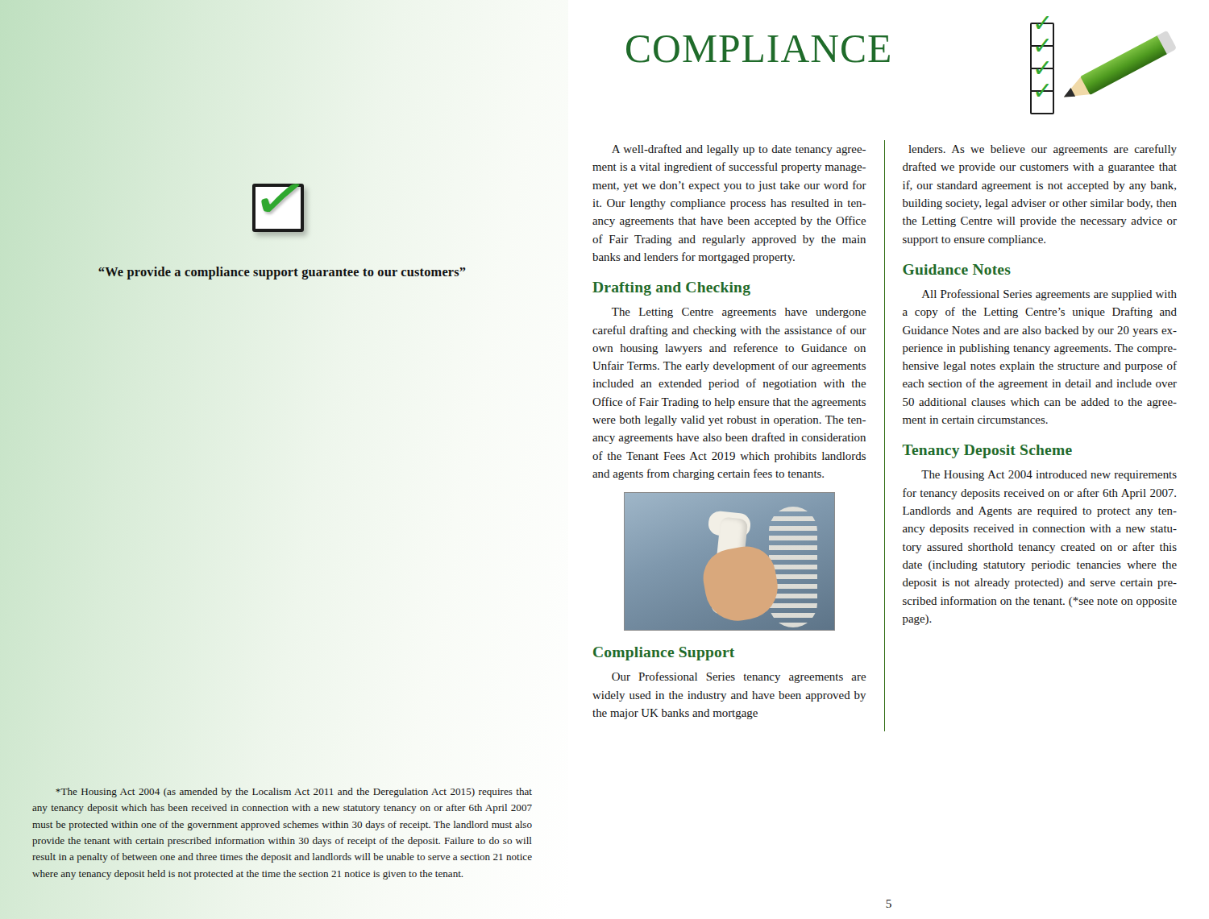✓
“We provide a compliance support guarantee to our customers”
*The Housing Act 2004 (as amended by the Localism Act 2011 and the Deregulation Act 2015) requires that any tenancy deposit which has been received in connection with a new statutory tenancy on or after 6th April 2007 must be protected within one of the government approved schemes within 30 days of receipt. The landlord must also provide the tenant with certain prescribed information within 30 days of receipt of the deposit. Failure to do so will result in a penalty of between one and three times the deposit and landlords will be unable to serve a section 21 notice where any tenancy deposit held is not protected at the time the section 21 notice is given to the tenant.
COMPLIANCE
✓
✓
✓
✓
A well-drafted and legally up to date tenancy agreement is a vital ingredient of successful property management, yet we don’t expect you to just take our word for it. Our lengthy compliance process has resulted in tenancy agreements that have been accepted by the Office of Fair Trading and regularly approved by the main banks and lenders for mortgaged property.
Drafting and Checking
The Letting Centre agreements have undergone careful drafting and checking with the assistance of our own housing lawyers and reference to Guidance on Unfair Terms. The early development of our agreements included an extended period of negotiation with the Office of Fair Trading to help ensure that the agreements were both legally valid yet robust in operation. The tenancy agreements have also been drafted in consideration of the Tenant Fees Act 2019 which prohibits landlords and agents from charging certain fees to tenants.
Compliance Support
Our Professional Series tenancy agreements are widely used in the industry and have been approved by the major UK banks and mortgage
lenders. As we believe our agreements are carefully drafted we provide our customers with a guarantee that if, our standard agreement is not accepted by any bank, building society, legal adviser or other similar body, then the Letting Centre will provide the necessary advice or support to ensure compliance.
Guidance Notes
All Professional Series agreements are supplied with a copy of the Letting Centre’s unique Drafting and Guidance Notes and are also backed by our 20 years experience in publishing tenancy agreements. The comprehensive legal notes explain the structure and purpose of each section of the agreement in detail and include over 50 additional clauses which can be added to the agreement in certain circumstances.
Tenancy Deposit Scheme
The Housing Act 2004 introduced new requirements for tenancy deposits received on or after 6th April 2007. Landlords and Agents are required to protect any tenancy deposits received in connection with a new statutory assured shorthold tenancy created on or after this date (including statutory periodic tenancies where the deposit is not already protected) and serve certain prescribed information on the tenant. (*see note on opposite page).
5